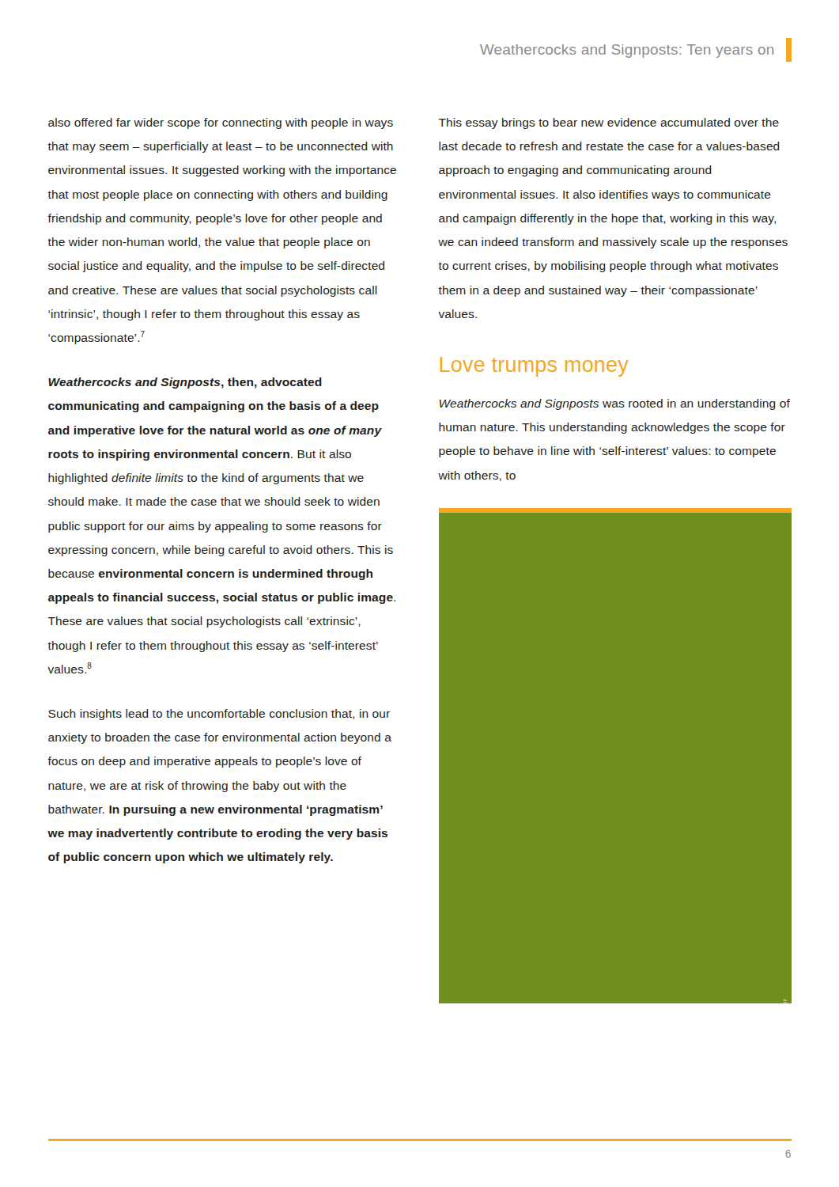Weathercocks and Signposts: Ten years on
also offered far wider scope for connecting with people in ways that may seem – superficially at least – to be unconnected with environmental issues. It suggested working with the importance that most people place on connecting with others and building friendship and community, people’s love for other people and the wider non-human world, the value that people place on social justice and equality, and the impulse to be self-directed and creative. These are values that social psychologists call ‘intrinsic’, though I refer to them throughout this essay as ‘compassionate’.7
Weathercocks and Signposts, then, advocated communicating and campaigning on the basis of a deep and imperative love for the natural world as one of many roots to inspiring environmental concern. But it also highlighted definite limits to the kind of arguments that we should make. It made the case that we should seek to widen public support for our aims by appealing to some reasons for expressing concern, while being careful to avoid others. This is because environmental concern is undermined through appeals to financial success, social status or public image. These are values that social psychologists call ‘extrinsic’, though I refer to them throughout this essay as ‘self-interest’ values.8
Such insights lead to the uncomfortable conclusion that, in our anxiety to broaden the case for environmental action beyond a focus on deep and imperative appeals to people’s love of nature, we are at risk of throwing the baby out with the bathwater. In pursuing a new environmental ‘pragmatism’ we may inadvertently contribute to eroding the very basis of public concern upon which we ultimately rely.
This essay brings to bear new evidence accumulated over the last decade to refresh and restate the case for a values-based approach to engaging and communicating around environmental issues. It also identifies ways to communicate and campaign differently in the hope that, working in this way, we can indeed transform and massively scale up the responses to current crises, by mobilising people through what motivates them in a deep and sustained way – their ‘compassionate’ values.
Love trumps money
Weathercocks and Signposts was rooted in an understanding of human nature. This understanding acknowledges the scope for people to behave in line with ‘self-interest’ values: to compete with others, to
Jamie Hooper
6